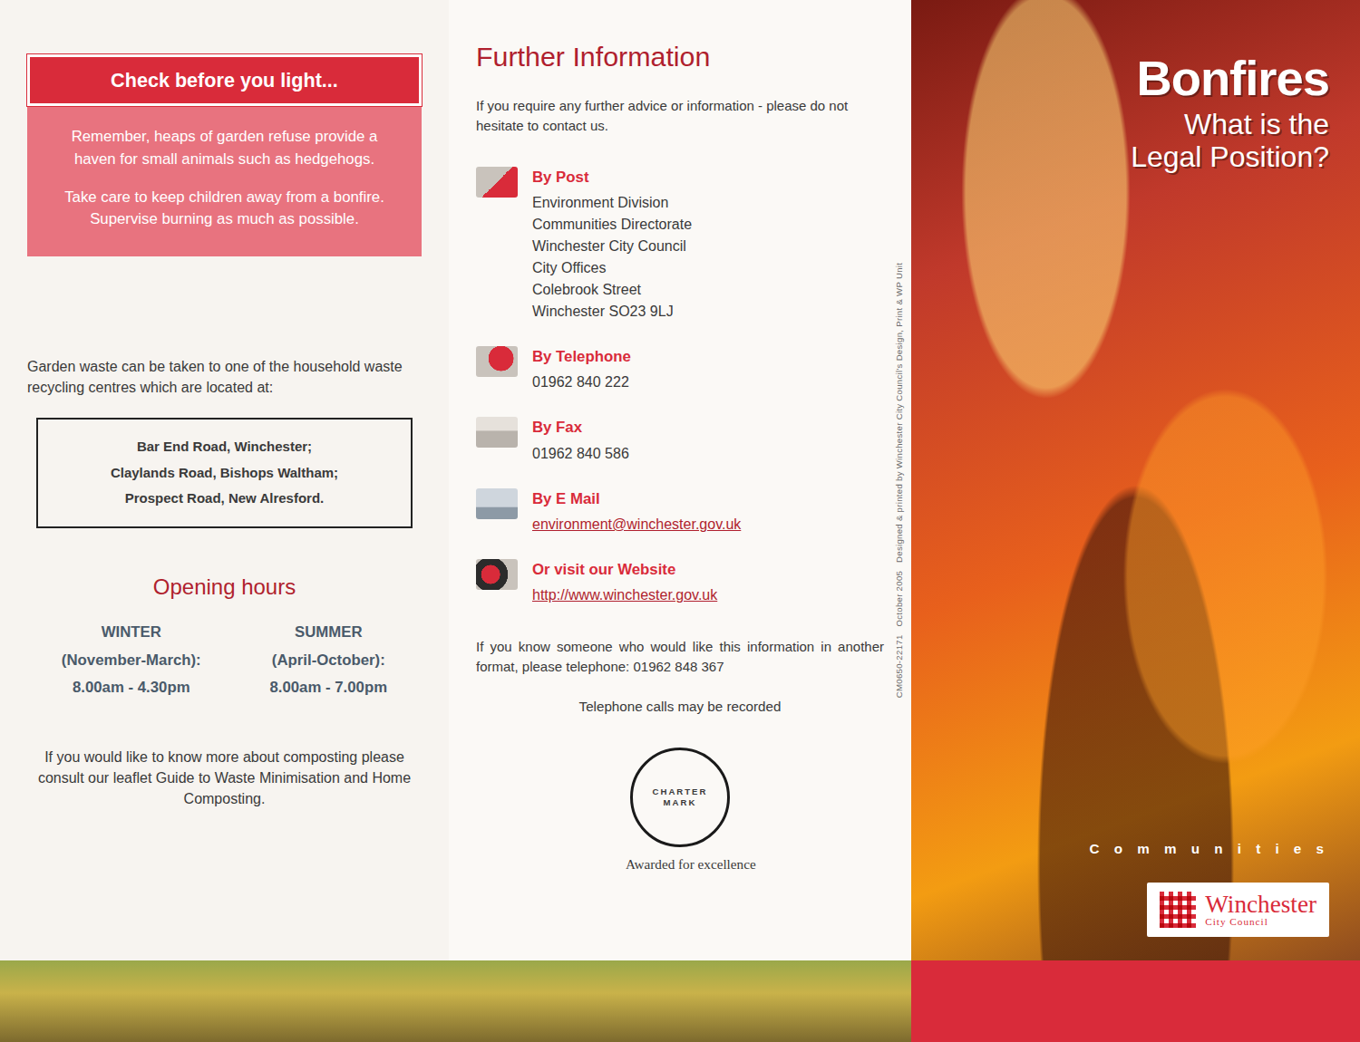Check before you light...
Remember, heaps of garden refuse provide a haven for small animals such as hedgehogs.
Take care to keep children away from a bonfire. Supervise burning as much as possible.
Garden waste can be taken to one of the household waste recycling centres which are located at:
Bar End Road, Winchester;
Claylands Road, Bishops Waltham;
Prospect Road, New Alresford.
Opening hours
WINTER
(November-March):
8.00am - 4.30pm
SUMMER
(April-October):
8.00am - 7.00pm
If you would like to know more about composting please consult our leaflet Guide to Waste Minimisation and Home Composting.
Further Information
If you require any further advice or information - please do not hesitate to contact us.
By Post
Environment Division
Communities Directorate
Winchester City Council
City Offices
Colebrook Street
Winchester SO23 9LJ
By Telephone
01962 840 222
By Fax
01962 840 586
By E Mail
environment@winchester.gov.uk
Or visit our Website
http://www.winchester.gov.uk
If you know someone who would like this information in another format, please telephone: 01962 848 367
Telephone calls may be recorded
Charter
Mark
Awarded for excellence
CM0650-22171 October 2005 Designed & printed by Winchester City Council's Design, Print & WP Unit
Bonfires
What is the
Legal Position?
C o m m u n i t i e s
Winchester City Council